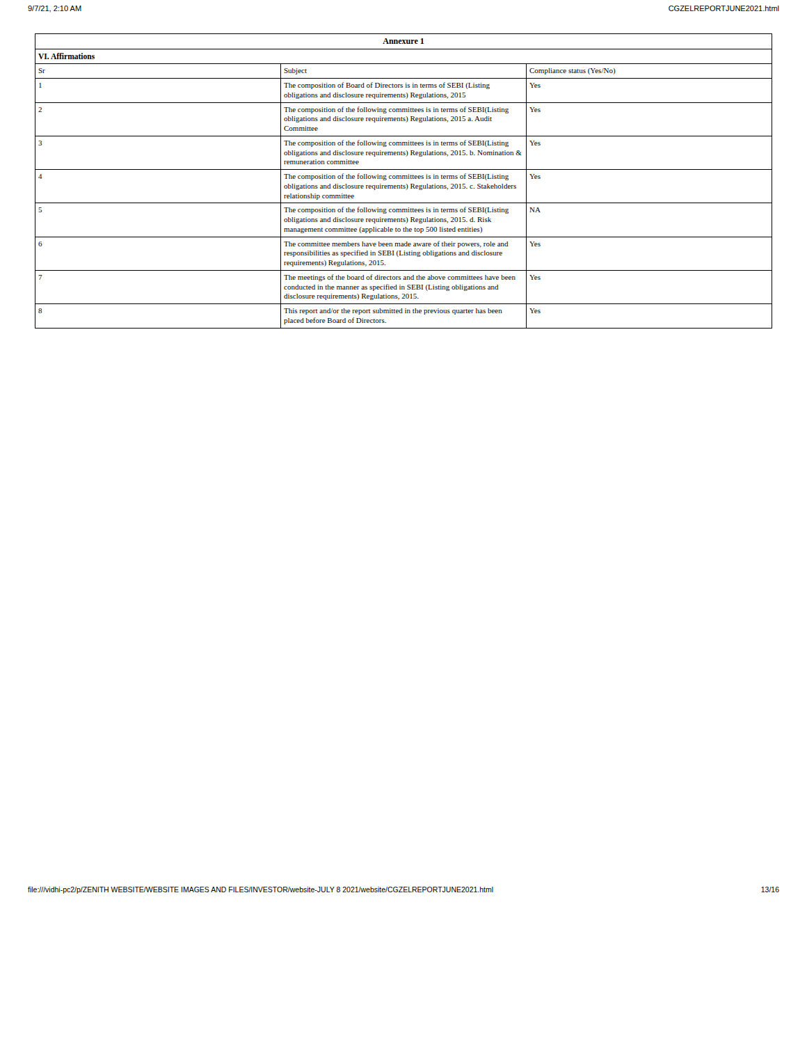9/7/21, 2:10 AM
CGZELREPORTJUNE2021.html
| Annexure 1 |
| VI. Affirmations |
| Sr | Subject | Compliance status (Yes/No) |
| 1 | The composition of Board of Directors is in terms of SEBI (Listing obligations and disclosure requirements) Regulations, 2015 | Yes |
| 2 | The composition of the following committees is in terms of SEBI(Listing obligations and disclosure requirements) Regulations, 2015 a. Audit Committee | Yes |
| 3 | The composition of the following committees is in terms of SEBI(Listing obligations and disclosure requirements) Regulations, 2015. b. Nomination & remuneration committee | Yes |
| 4 | The composition of the following committees is in terms of SEBI(Listing obligations and disclosure requirements) Regulations, 2015. c. Stakeholders relationship committee | Yes |
| 5 | The composition of the following committees is in terms of SEBI(Listing obligations and disclosure requirements) Regulations, 2015. d. Risk management committee (applicable to the top 500 listed entities) | NA |
| 6 | The committee members have been made aware of their powers, role and responsibilities as specified in SEBI (Listing obligations and disclosure requirements) Regulations, 2015. | Yes |
| 7 | The meetings of the board of directors and the above committees have been conducted in the manner as specified in SEBI (Listing obligations and disclosure requirements) Regulations, 2015. | Yes |
| 8 | This report and/or the report submitted in the previous quarter has been placed before Board of Directors. | Yes |
file:///vidhi-pc2/p/ZENITH WEBSITE/WEBSITE IMAGES AND FILES/INVESTOR/website-JULY 8 2021/website/CGZELREPORTJUNE2021.html
13/16